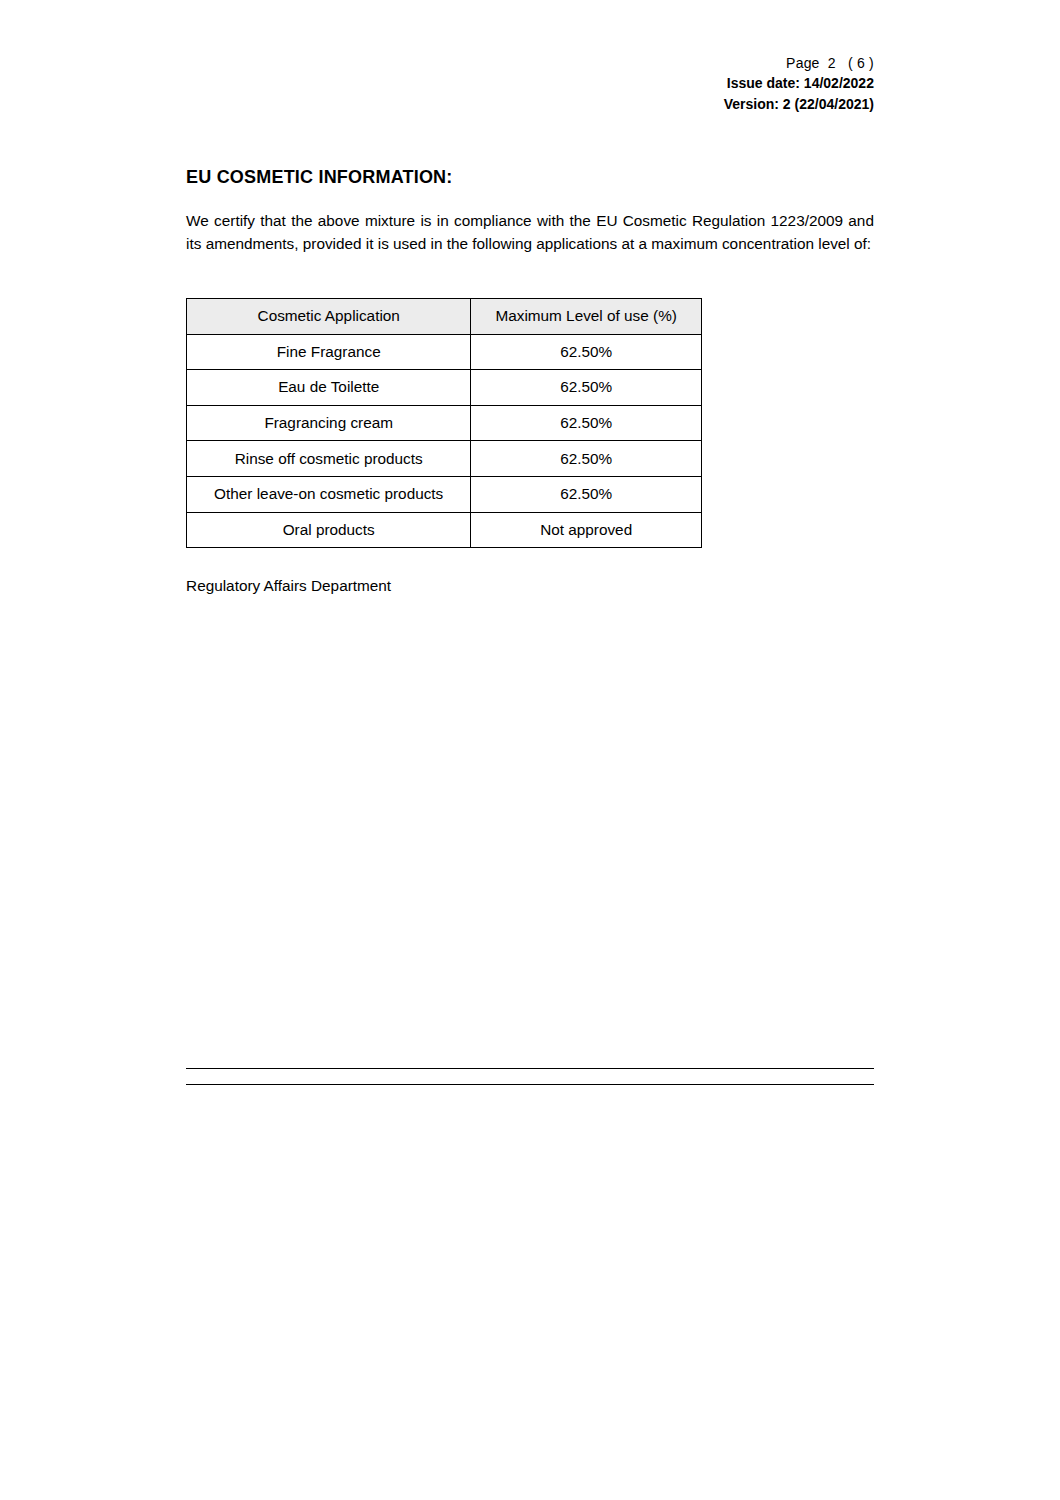Page 2 ( 6 )
Issue date: 14/02/2022
Version: 2 (22/04/2021)
EU COSMETIC INFORMATION:
We certify that the above mixture is in compliance with the EU Cosmetic Regulation 1223/2009 and its amendments, provided it is used in the following applications at a maximum concentration level of:
| Cosmetic Application | Maximum Level of use (%) |
| --- | --- |
| Fine Fragrance | 62.50% |
| Eau de Toilette | 62.50% |
| Fragrancing cream | 62.50% |
| Rinse off cosmetic products | 62.50% |
| Other leave-on cosmetic products | 62.50% |
| Oral products | Not approved |
Regulatory Affairs Department